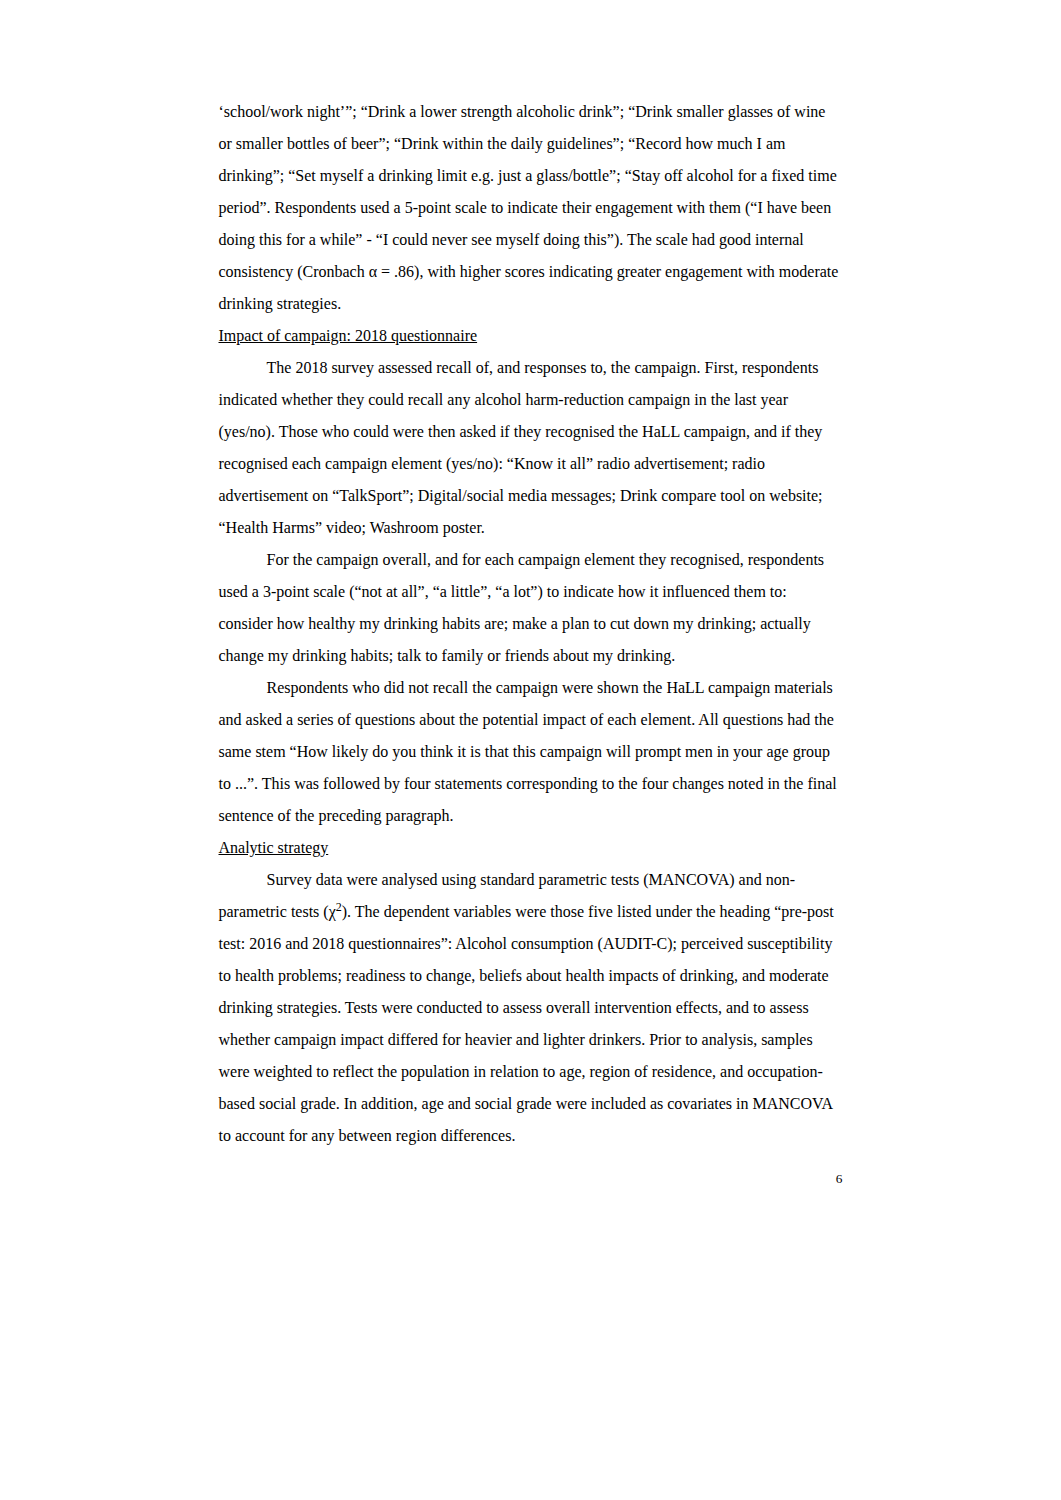‘school/work night’”; “Drink a lower strength alcoholic drink”; “Drink smaller glasses of wine or smaller bottles of beer”; “Drink within the daily guidelines”; “Record how much I am drinking”; “Set myself a drinking limit e.g. just a glass/bottle”; “Stay off alcohol for a fixed time period”. Respondents used a 5-point scale to indicate their engagement with them (“I have been doing this for a while” - “I could never see myself doing this”). The scale had good internal consistency (Cronbach α = .86), with higher scores indicating greater engagement with moderate drinking strategies.
Impact of campaign: 2018 questionnaire
The 2018 survey assessed recall of, and responses to, the campaign. First, respondents indicated whether they could recall any alcohol harm-reduction campaign in the last year (yes/no). Those who could were then asked if they recognised the HaLL campaign, and if they recognised each campaign element (yes/no): “Know it all” radio advertisement; radio advertisement on “TalkSport”; Digital/social media messages; Drink compare tool on website; “Health Harms” video; Washroom poster.
For the campaign overall, and for each campaign element they recognised, respondents used a 3-point scale (“not at all”, “a little”, “a lot”) to indicate how it influenced them to: consider how healthy my drinking habits are; make a plan to cut down my drinking; actually change my drinking habits; talk to family or friends about my drinking.
Respondents who did not recall the campaign were shown the HaLL campaign materials and asked a series of questions about the potential impact of each element. All questions had the same stem “How likely do you think it is that this campaign will prompt men in your age group to ...”. This was followed by four statements corresponding to the four changes noted in the final sentence of the preceding paragraph.
Analytic strategy
Survey data were analysed using standard parametric tests (MANCOVA) and non-parametric tests (χ2). The dependent variables were those five listed under the heading “pre-post test: 2016 and 2018 questionnaires”: Alcohol consumption (AUDIT-C); perceived susceptibility to health problems; readiness to change, beliefs about health impacts of drinking, and moderate drinking strategies. Tests were conducted to assess overall intervention effects, and to assess whether campaign impact differed for heavier and lighter drinkers. Prior to analysis, samples were weighted to reflect the population in relation to age, region of residence, and occupation-based social grade. In addition, age and social grade were included as covariates in MANCOVA to account for any between region differences.
6